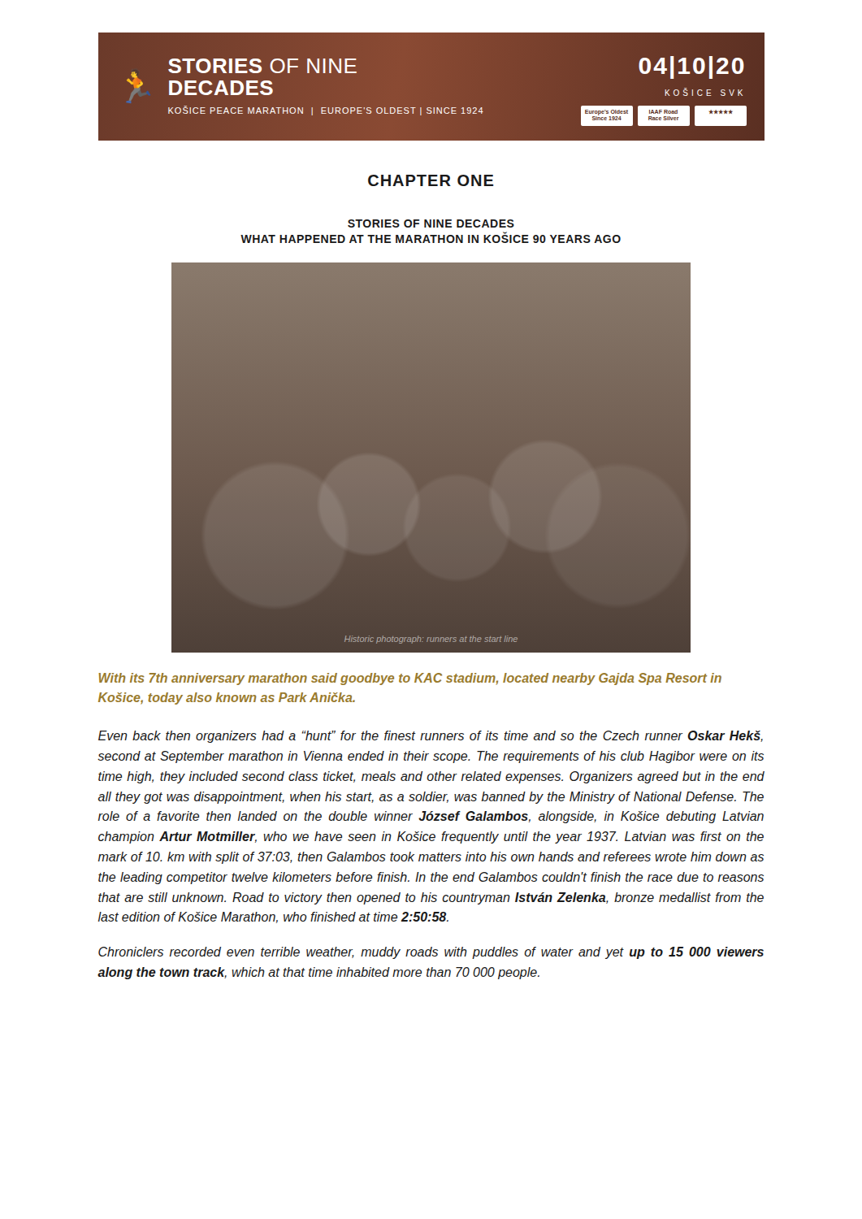🏃
Stories of Nine
Decades
Košice Peace Marathon | Europe's Oldest | Since 1924
04|10|20
KOŠICE SVK
Europe's Oldest Since 1924
IAAF Road Race Silver
★★★★★
CHAPTER ONE
STORIES OF NINE DECADES
WHAT HAPPENED AT THE MARATHON IN KOŠICE 90 YEARS AGO
Historic photograph: runners at the start line
With its 7th anniversary marathon said goodbye to KAC stadium, located nearby Gajda Spa Resort in Košice, today also known as Park Anička.
Even back then organizers had a “hunt” for the finest runners of its time and so the Czech runner Oskar Hekš, second at September marathon in Vienna ended in their scope. The requirements of his club Hagibor were on its time high, they included second class ticket, meals and other related expenses. Organizers agreed but in the end all they got was disappointment, when his start, as a soldier, was banned by the Ministry of National Defense. The role of a favorite then landed on the double winner József Galambos, alongside, in Košice debuting Latvian champion Artur Motmiller, who we have seen in Košice frequently until the year 1937. Latvian was first on the mark of 10. km with split of 37:03, then Galambos took matters into his own hands and referees wrote him down as the leading competitor twelve kilometers before finish. In the end Galambos couldn't finish the race due to reasons that are still unknown. Road to victory then opened to his countryman István Zelenka, bronze medallist from the last edition of Košice Marathon, who finished at time 2:50:58.
Chroniclers recorded even terrible weather, muddy roads with puddles of water and yet up to 15 000 viewers along the town track, which at that time inhabited more than 70 000 people.